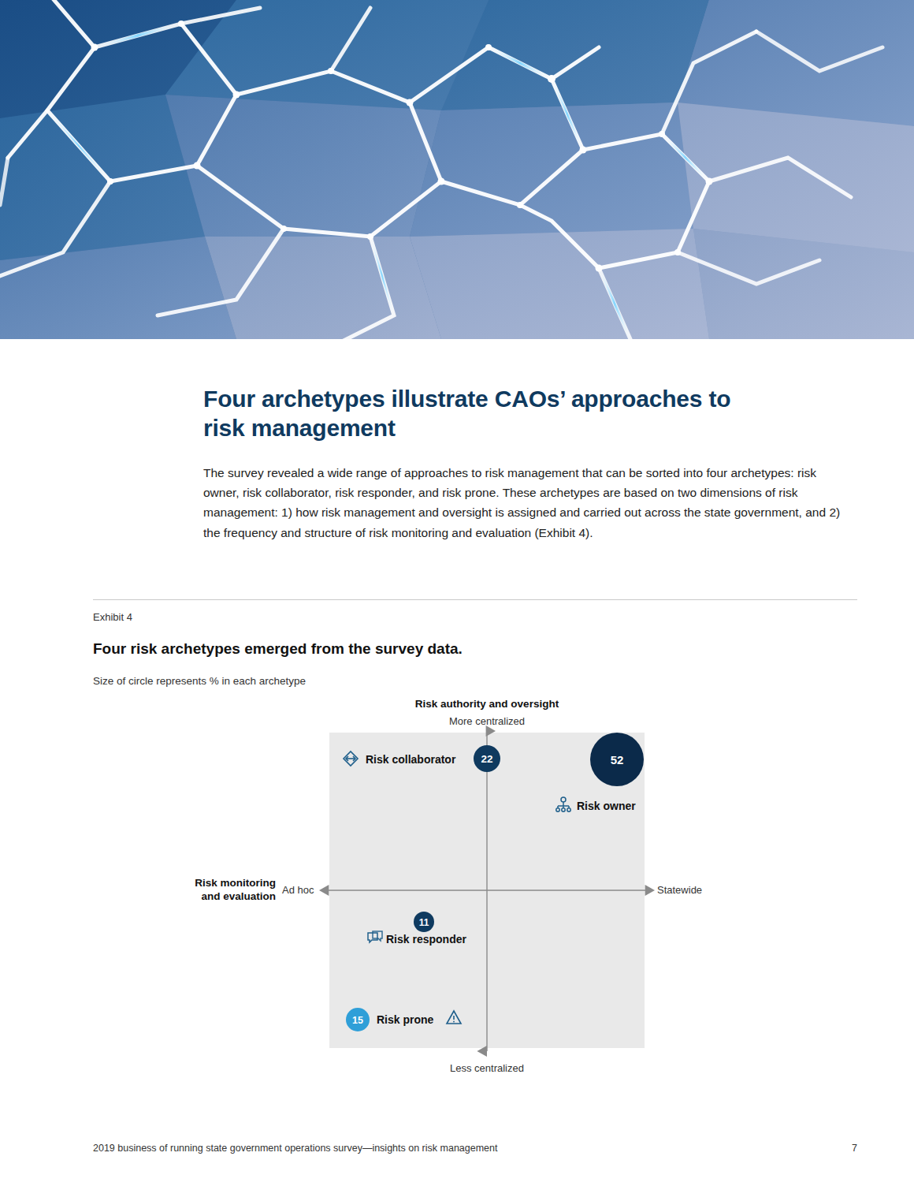Four archetypes illustrate CAOs’ approaches to risk management
The survey revealed a wide range of approaches to risk management that can be sorted into four archetypes: risk owner, risk collaborator, risk responder, and risk prone. These archetypes are based on two dimensions of risk management: 1) how risk management and oversight is assigned and carried out across the state government, and 2) the frequency and structure of risk monitoring and evaluation (Exhibit 4).
Exhibit 4
Four risk archetypes emerged from the survey data.
Size of circle represents % in each archetype
Risk authority and oversight More centralized Less centralized Risk monitoring and evaluation Ad hoc Statewide Risk collaborator 22 52 Risk owner 11 Risk responder 15 Risk prone
2019 business of running state government operations survey—insights on risk management
7